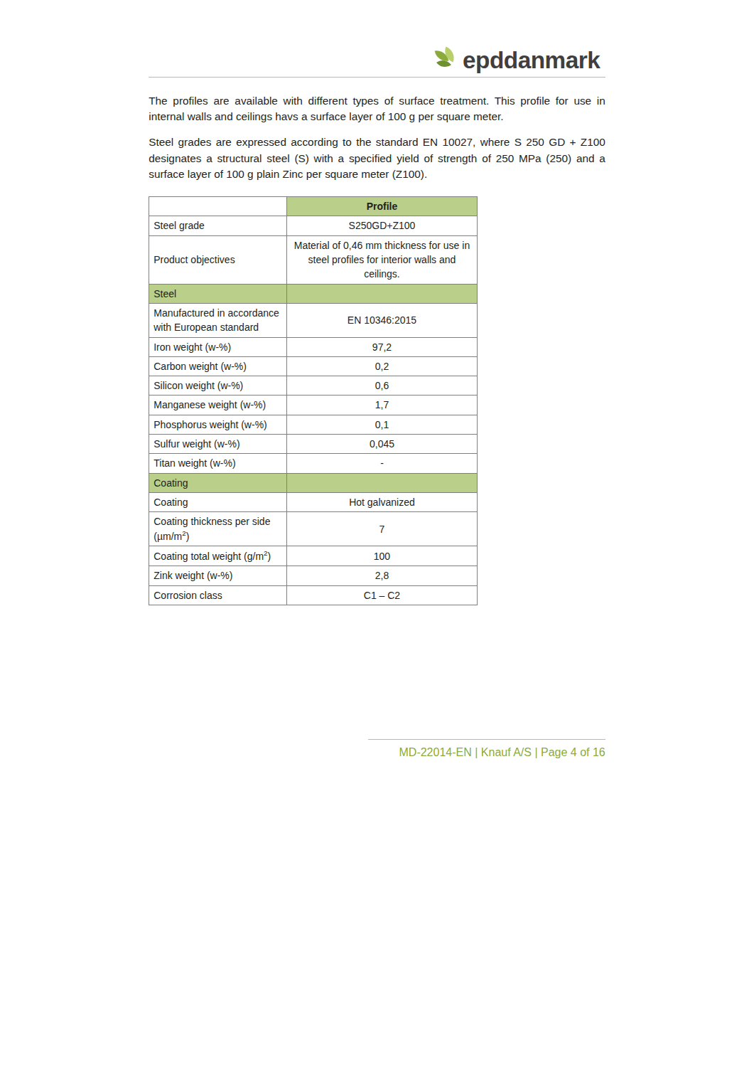epddanmark
The profiles are available with different types of surface treatment. This profile for use in internal walls and ceilings havs a surface layer of 100 g per square meter.
Steel grades are expressed according to the standard EN 10027, where S 250 GD + Z100 designates a structural steel (S) with a specified yield of strength of 250 MPa (250) and a surface layer of 100 g plain Zinc per square meter (Z100).
| | Profile |
| Steel grade | S250GD+Z100 |
| Product objectives | Material of 0,46 mm thickness for use in steel profiles for interior walls and ceilings. |
| Steel | |
| Manufactured in accordance with European standard | EN 10346:2015 |
| Iron weight (w-%) | 97,2 |
| Carbon weight (w-%) | 0,2 |
| Silicon weight (w-%) | 0,6 |
| Manganese weight (w-%) | 1,7 |
| Phosphorus weight (w-%) | 0,1 |
| Sulfur weight (w-%) | 0,045 |
| Titan weight (w-%) | - |
| Coating | |
| Coating | Hot galvanized |
| Coating thickness per side (µm/m 2 ) | 7 |
| Coating total weight (g/m 2 ) | 100 |
| Zink weight (w-%) | 2,8 |
| Corrosion class | C1 – C2 |
MD-22014-EN | Knauf A/S | Page 4 of 16